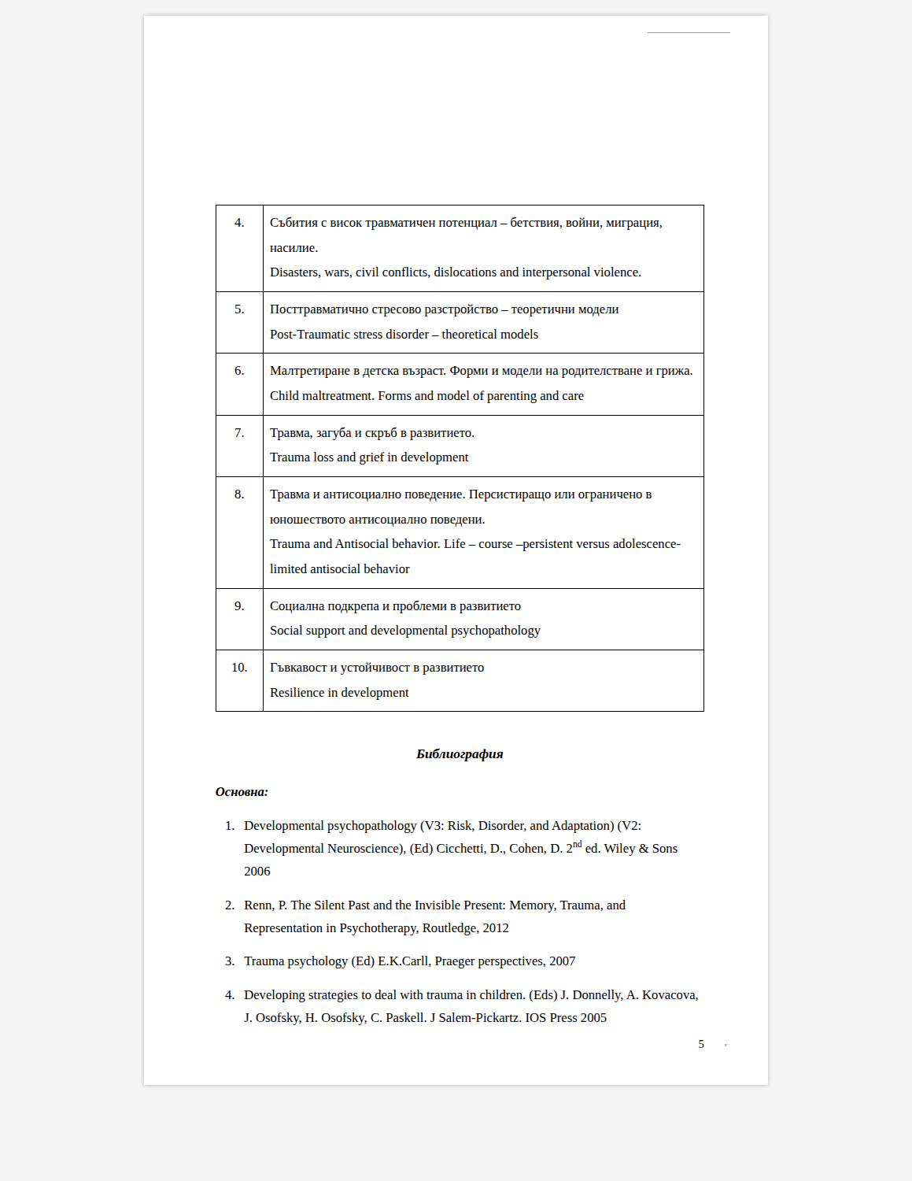| 4. | Събития с висок травматичен потенциал – бетствия, войни, миграция, насилие. Disasters, wars, civil conflicts, dislocations and interpersonal violence. |
| 5. | Посттравматично стресово разстройство – теоретични модели Post-Traumatic stress disorder – theoretical models |
| 6. | Малтретиране в детска възраст. Форми и модели на родителстване и грижа. Child maltreatment. Forms and model of parenting and care |
| 7. | Травма, загуба и скръб в развитието. Trauma loss and grief in development |
| 8. | Травма и антисоциално поведение. Персистиращо или ограничено в юношеството антисоциално поведени. Trauma and Antisocial behavior. Life – course –persistent versus adolescence-limited antisocial behavior |
| 9. | Социална подкрепа и проблеми в развитието Social support and developmental psychopathology |
| 10. | Гъвкавост и устойчивост в развитието Resilience in development |
Библиография
Основна:
Developmental psychopathology (V3: Risk, Disorder, and Adaptation) (V2: Developmental Neuroscience), (Ed) Cicchetti, D., Cohen, D. 2nd ed. Wiley & Sons 2006
Renn, P. The Silent Past and the Invisible Present: Memory, Trauma, and Representation in Psychotherapy, Routledge, 2012
Trauma psychology (Ed) E.K.Carll, Praeger perspectives, 2007
Developing strategies to deal with trauma in children. (Eds) J. Donnelly, A. Kovacova, J. Osofsky, H. Osofsky, C. Paskell. J Salem-Pickartz. IOS Press 2005
5
′